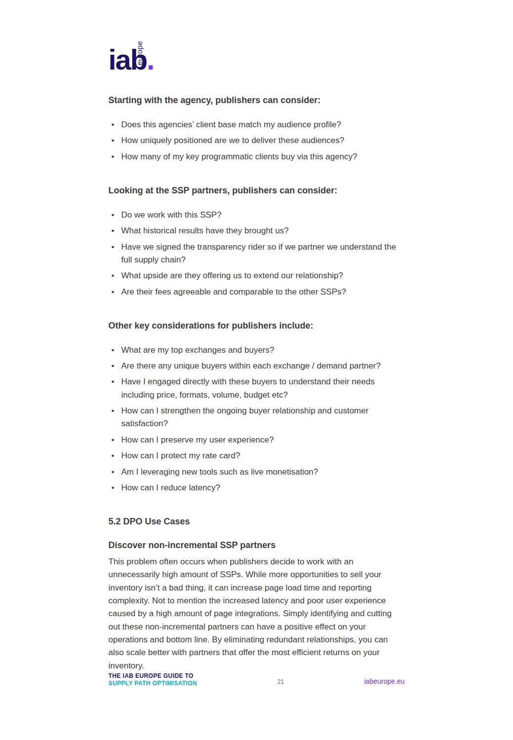iab. europe
Starting with the agency, publishers can consider:
Does this agencies’ client base match my audience profile?
How uniquely positioned are we to deliver these audiences?
How many of my key programmatic clients buy via this agency?
Looking at the SSP partners, publishers can consider:
Do we work with this SSP?
What historical results have they brought us?
Have we signed the transparency rider so if we partner we understand the full supply chain?
What upside are they offering us to extend our relationship?
Are their fees agreeable and comparable to the other SSPs?
Other key considerations for publishers include:
What are my top exchanges and buyers?
Are there any unique buyers within each exchange / demand partner?
Have I engaged directly with these buyers to understand their needs including price, formats, volume, budget etc?
How can I strengthen the ongoing buyer relationship and customer satisfaction?
How can I preserve my user experience?
How can I protect my rate card?
Am I leveraging new tools such as live monetisation?
How can I reduce latency?
5.2 DPO Use Cases
Discover non-incremental SSP partners
This problem often occurs when publishers decide to work with an unnecessarily high amount of SSPs. While more opportunities to sell your inventory isn’t a bad thing, it can increase page load time and reporting complexity. Not to mention the increased latency and poor user experience caused by a high amount of page integrations. Simply identifying and cutting out these non-incremental partners can have a positive effect on your operations and bottom line. By eliminating redundant relationships, you can also scale better with partners that offer the most efficient returns on your inventory.
The IAB Europe Guide to
Supply Path Optimisation
21
iabeurope.eu